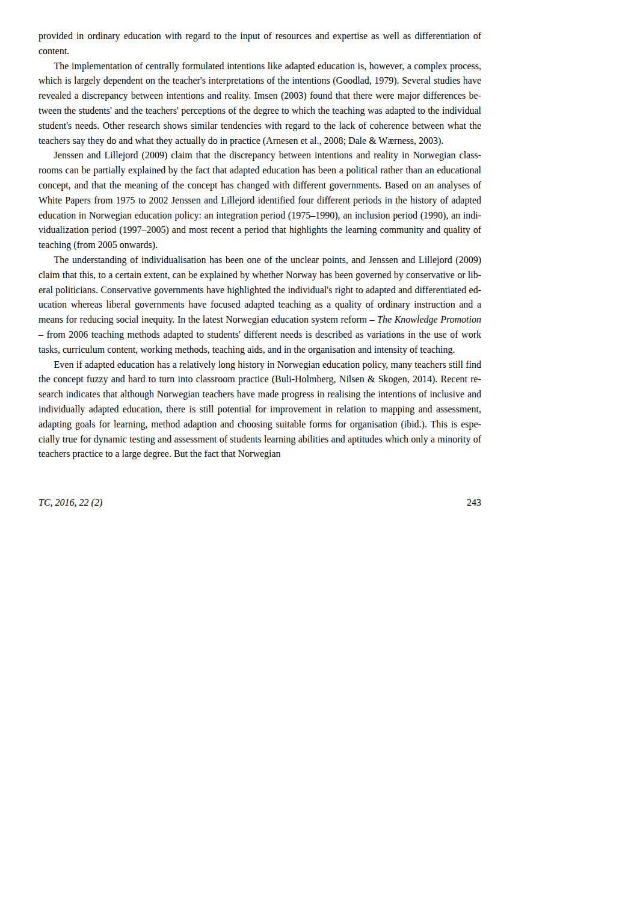provided in ordinary education with regard to the input of resources and expertise as well as differentiation of content.
The implementation of centrally formulated intentions like adapted education is, however, a complex process, which is largely dependent on the teacher's interpretations of the intentions (Goodlad, 1979). Several studies have revealed a discrepancy between intentions and reality. Imsen (2003) found that there were major differences between the students' and the teachers' perceptions of the degree to which the teaching was adapted to the individual student's needs. Other research shows similar tendencies with regard to the lack of coherence between what the teachers say they do and what they actually do in practice (Arnesen et al., 2008; Dale & Wærness, 2003).
Jenssen and Lillejord (2009) claim that the discrepancy between intentions and reality in Norwegian classrooms can be partially explained by the fact that adapted education has been a political rather than an educational concept, and that the meaning of the concept has changed with different governments. Based on an analyses of White Papers from 1975 to 2002 Jenssen and Lillejord identified four different periods in the history of adapted education in Norwegian education policy: an integration period (1975–1990), an inclusion period (1990), an individualization period (1997–2005) and most recent a period that highlights the learning community and quality of teaching (from 2005 onwards).
The understanding of individualisation has been one of the unclear points, and Jenssen and Lillejord (2009) claim that this, to a certain extent, can be explained by whether Norway has been governed by conservative or liberal politicians. Conservative governments have highlighted the individual's right to adapted and differentiated education whereas liberal governments have focused adapted teaching as a quality of ordinary instruction and a means for reducing social inequity. In the latest Norwegian education system reform – The Knowledge Promotion – from 2006 teaching methods adapted to students' different needs is described as variations in the use of work tasks, curriculum content, working methods, teaching aids, and in the organisation and intensity of teaching.
Even if adapted education has a relatively long history in Norwegian education policy, many teachers still find the concept fuzzy and hard to turn into classroom practice (Buli-Holmberg, Nilsen & Skogen, 2014). Recent research indicates that although Norwegian teachers have made progress in realising the intentions of inclusive and individually adapted education, there is still potential for improvement in relation to mapping and assessment, adapting goals for learning, method adaption and choosing suitable forms for organisation (ibid.). This is especially true for dynamic testing and assessment of students learning abilities and aptitudes which only a minority of teachers practice to a large degree. But the fact that Norwegian
TC, 2016, 22 (2) 243